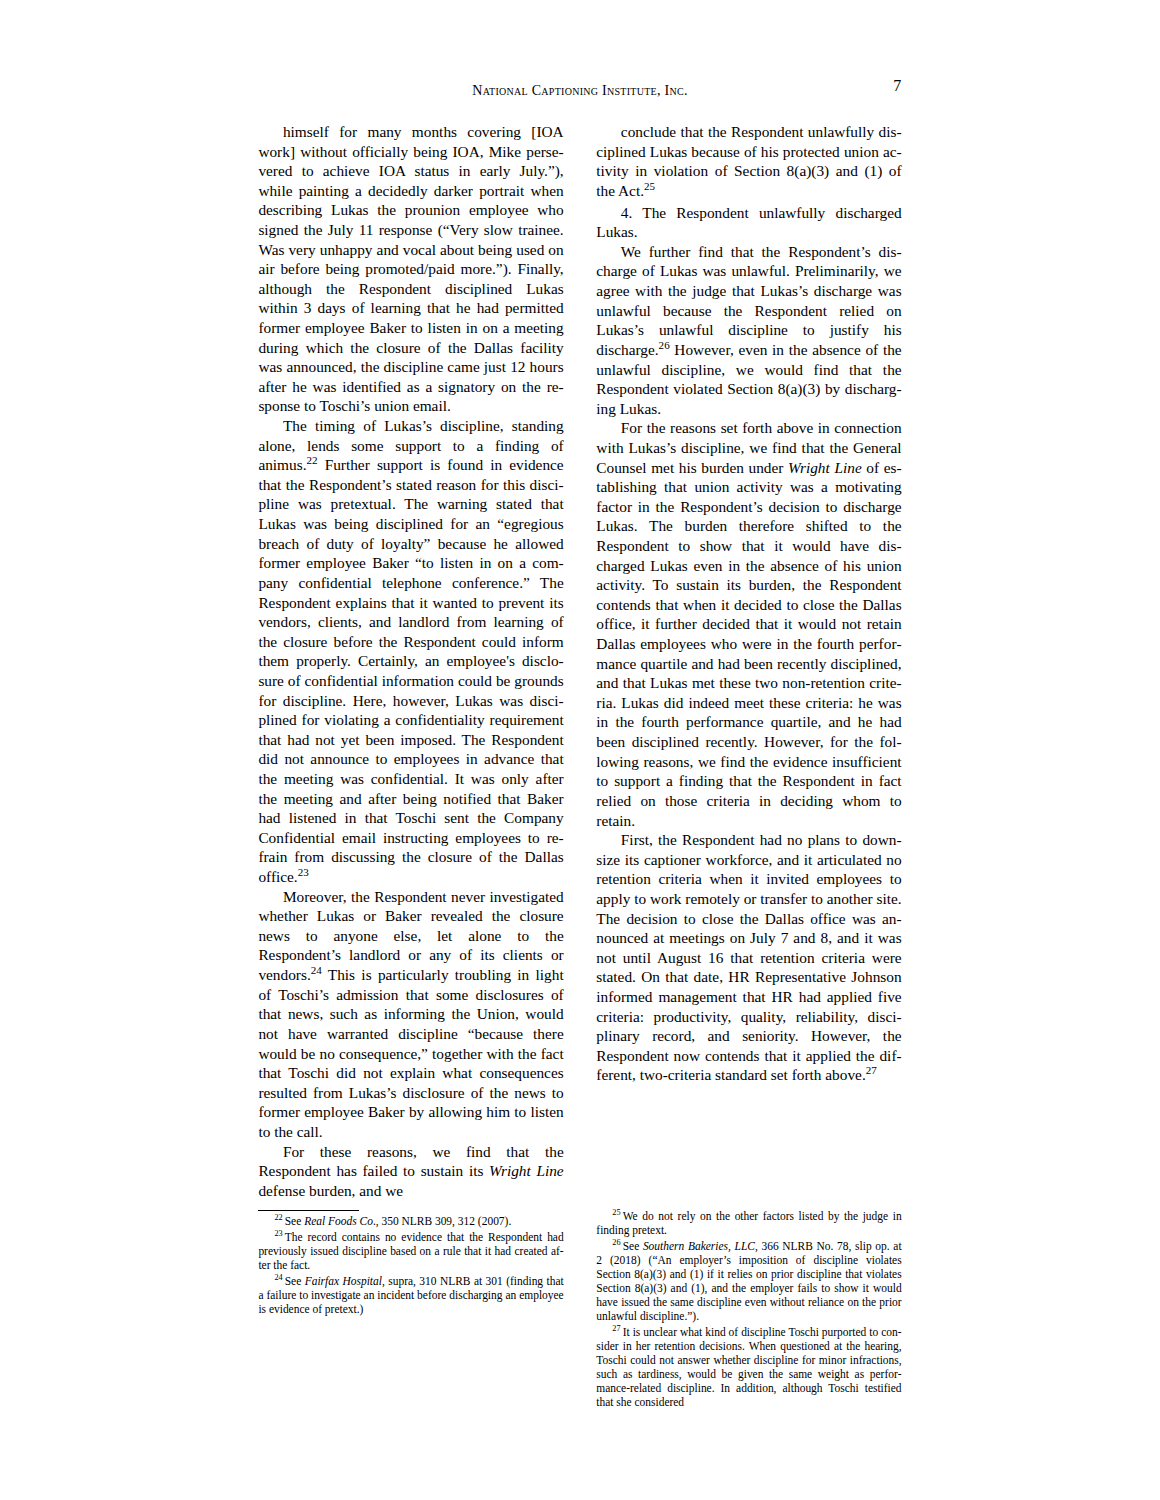National Captioning Institute, Inc. 7
himself for many months covering [IOA work] without officially being IOA, Mike persevered to achieve IOA status in early July.”), while painting a decidedly darker portrait when describing Lukas the prounion employee who signed the July 11 response (“Very slow trainee. Was very unhappy and vocal about being used on air before being promoted/paid more.”). Finally, although the Respondent disciplined Lukas within 3 days of learning that he had permitted former employee Baker to listen in on a meeting during which the closure of the Dallas facility was announced, the discipline came just 12 hours after he was identified as a signatory on the response to Toschi’s union email.
The timing of Lukas’s discipline, standing alone, lends some support to a finding of animus.22 Further support is found in evidence that the Respondent’s stated reason for this discipline was pretextual. The warning stated that Lukas was being disciplined for an “egregious breach of duty of loyalty” because he allowed former employee Baker “to listen in on a company confidential telephone conference.” The Respondent explains that it wanted to prevent its vendors, clients, and landlord from learning of the closure before the Respondent could inform them properly. Certainly, an employee's disclosure of confidential information could be grounds for discipline. Here, however, Lukas was disciplined for violating a confidentiality requirement that had not yet been imposed. The Respondent did not announce to employees in advance that the meeting was confidential. It was only after the meeting and after being notified that Baker had listened in that Toschi sent the Company Confidential email instructing employees to refrain from discussing the closure of the Dallas office.23
Moreover, the Respondent never investigated whether Lukas or Baker revealed the closure news to anyone else, let alone to the Respondent’s landlord or any of its clients or vendors.24 This is particularly troubling in light of Toschi’s admission that some disclosures of that news, such as informing the Union, would not have warranted discipline “because there would be no consequence,” together with the fact that Toschi did not explain what consequences resulted from Lukas’s disclosure of the news to former employee Baker by allowing him to listen to the call.
For these reasons, we find that the Respondent has failed to sustain its Wright Line defense burden, and we
conclude that the Respondent unlawfully disciplined Lukas because of his protected union activity in violation of Section 8(a)(3) and (1) of the Act.25
4. The Respondent unlawfully discharged Lukas.
We further find that the Respondent’s discharge of Lukas was unlawful. Preliminarily, we agree with the judge that Lukas’s discharge was unlawful because the Respondent relied on Lukas’s unlawful discipline to justify his discharge.26 However, even in the absence of the unlawful discipline, we would find that the Respondent violated Section 8(a)(3) by discharging Lukas.
For the reasons set forth above in connection with Lukas’s discipline, we find that the General Counsel met his burden under Wright Line of establishing that union activity was a motivating factor in the Respondent’s decision to discharge Lukas. The burden therefore shifted to the Respondent to show that it would have discharged Lukas even in the absence of his union activity. To sustain its burden, the Respondent contends that when it decided to close the Dallas office, it further decided that it would not retain Dallas employees who were in the fourth performance quartile and had been recently disciplined, and that Lukas met these two non-retention criteria. Lukas did indeed meet these criteria: he was in the fourth performance quartile, and he had been disciplined recently. However, for the following reasons, we find the evidence insufficient to support a finding that the Respondent in fact relied on those criteria in deciding whom to retain.
First, the Respondent had no plans to downsize its captioner workforce, and it articulated no retention criteria when it invited employees to apply to work remotely or transfer to another site. The decision to close the Dallas office was announced at meetings on July 7 and 8, and it was not until August 16 that retention criteria were stated. On that date, HR Representative Johnson informed management that HR had applied five criteria: productivity, quality, reliability, disciplinary record, and seniority. However, the Respondent now contends that it applied the different, two-criteria standard set forth above.27
22See Real Foods Co., 350 NLRB 309, 312 (2007).
23The record contains no evidence that the Respondent had previously issued discipline based on a rule that it had created after the fact.
24See Fairfax Hospital, supra, 310 NLRB at 301 (finding that a failure to investigate an incident before discharging an employee is evidence of pretext.)
25We do not rely on the other factors listed by the judge in finding pretext.
26See Southern Bakeries, LLC, 366 NLRB No. 78, slip op. at 2 (2018) (“An employer’s imposition of discipline violates Section 8(a)(3) and (1) if it relies on prior discipline that violates Section 8(a)(3) and (1), and the employer fails to show it would have issued the same discipline even without reliance on the prior unlawful discipline.”).
27It is unclear what kind of discipline Toschi purported to consider in her retention decisions. When questioned at the hearing, Toschi could not answer whether discipline for minor infractions, such as tardiness, would be given the same weight as performance-related discipline. In addition, although Toschi testified that she considered